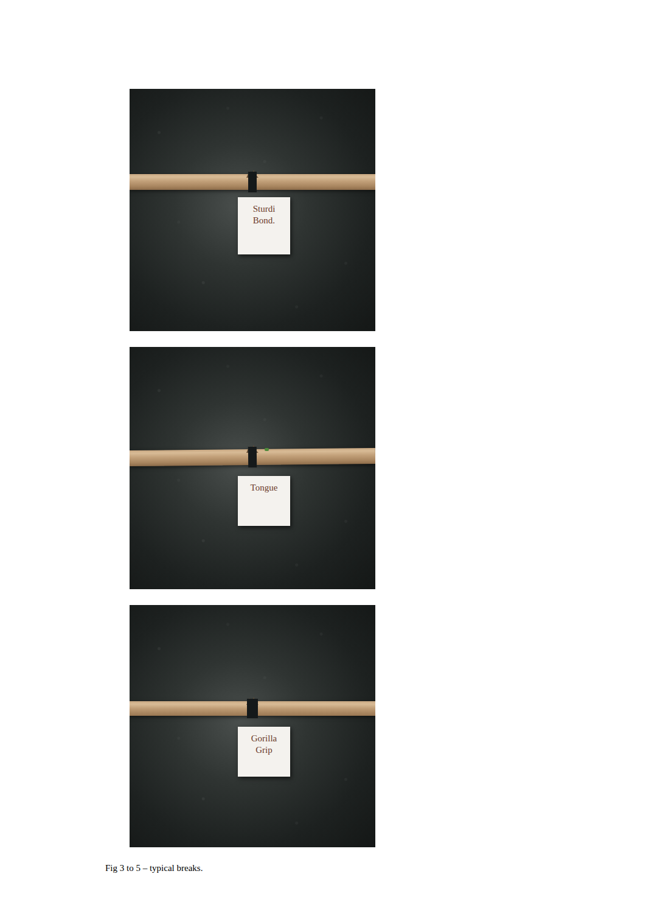Sturdi
Bond.
Tongue
Gorilla
Grip
Fig 3 to 5 – typical breaks.